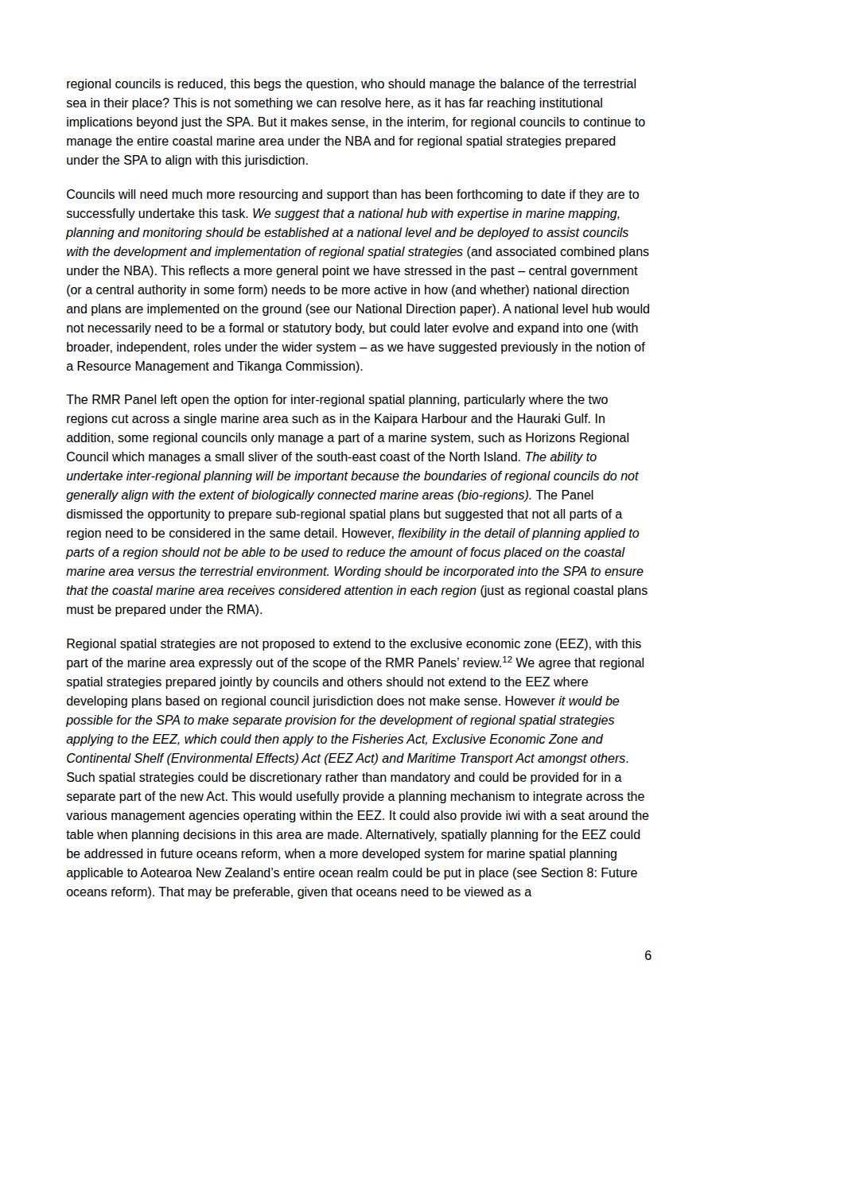regional councils is reduced, this begs the question, who should manage the balance of the terrestrial sea in their place? This is not something we can resolve here, as it has far reaching institutional implications beyond just the SPA. But it makes sense, in the interim, for regional councils to continue to manage the entire coastal marine area under the NBA and for regional spatial strategies prepared under the SPA to align with this jurisdiction.
Councils will need much more resourcing and support than has been forthcoming to date if they are to successfully undertake this task. We suggest that a national hub with expertise in marine mapping, planning and monitoring should be established at a national level and be deployed to assist councils with the development and implementation of regional spatial strategies (and associated combined plans under the NBA). This reflects a more general point we have stressed in the past – central government (or a central authority in some form) needs to be more active in how (and whether) national direction and plans are implemented on the ground (see our National Direction paper). A national level hub would not necessarily need to be a formal or statutory body, but could later evolve and expand into one (with broader, independent, roles under the wider system – as we have suggested previously in the notion of a Resource Management and Tikanga Commission).
The RMR Panel left open the option for inter-regional spatial planning, particularly where the two regions cut across a single marine area such as in the Kaipara Harbour and the Hauraki Gulf. In addition, some regional councils only manage a part of a marine system, such as Horizons Regional Council which manages a small sliver of the south-east coast of the North Island. The ability to undertake inter-regional planning will be important because the boundaries of regional councils do not generally align with the extent of biologically connected marine areas (bio-regions). The Panel dismissed the opportunity to prepare sub-regional spatial plans but suggested that not all parts of a region need to be considered in the same detail. However, flexibility in the detail of planning applied to parts of a region should not be able to be used to reduce the amount of focus placed on the coastal marine area versus the terrestrial environment. Wording should be incorporated into the SPA to ensure that the coastal marine area receives considered attention in each region (just as regional coastal plans must be prepared under the RMA).
Regional spatial strategies are not proposed to extend to the exclusive economic zone (EEZ), with this part of the marine area expressly out of the scope of the RMR Panels’ review.12 We agree that regional spatial strategies prepared jointly by councils and others should not extend to the EEZ where developing plans based on regional council jurisdiction does not make sense. However it would be possible for the SPA to make separate provision for the development of regional spatial strategies applying to the EEZ, which could then apply to the Fisheries Act, Exclusive Economic Zone and Continental Shelf (Environmental Effects) Act (EEZ Act) and Maritime Transport Act amongst others. Such spatial strategies could be discretionary rather than mandatory and could be provided for in a separate part of the new Act. This would usefully provide a planning mechanism to integrate across the various management agencies operating within the EEZ. It could also provide iwi with a seat around the table when planning decisions in this area are made. Alternatively, spatially planning for the EEZ could be addressed in future oceans reform, when a more developed system for marine spatial planning applicable to Aotearoa New Zealand’s entire ocean realm could be put in place (see Section 8: Future oceans reform). That may be preferable, given that oceans need to be viewed as a
6